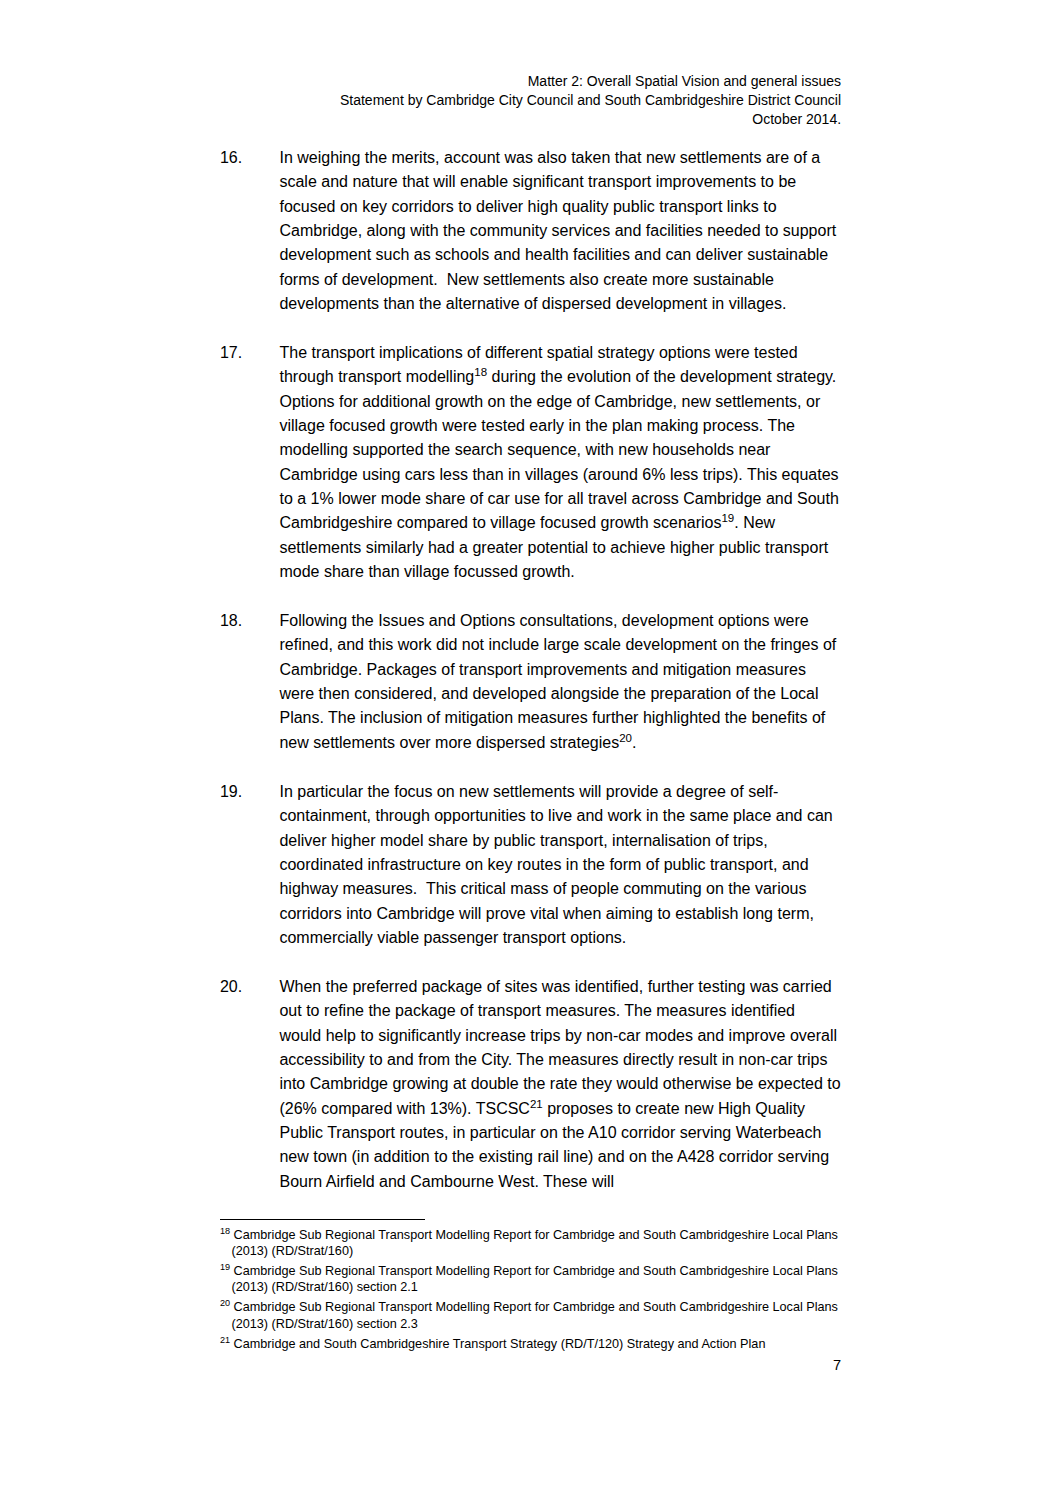Matter 2: Overall Spatial Vision and general issues
Statement by Cambridge City Council and South Cambridgeshire District Council
October 2014.
16. In weighing the merits, account was also taken that new settlements are of a scale and nature that will enable significant transport improvements to be focused on key corridors to deliver high quality public transport links to Cambridge, along with the community services and facilities needed to support development such as schools and health facilities and can deliver sustainable forms of development. New settlements also create more sustainable developments than the alternative of dispersed development in villages.
17. The transport implications of different spatial strategy options were tested through transport modelling18 during the evolution of the development strategy. Options for additional growth on the edge of Cambridge, new settlements, or village focused growth were tested early in the plan making process. The modelling supported the search sequence, with new households near Cambridge using cars less than in villages (around 6% less trips). This equates to a 1% lower mode share of car use for all travel across Cambridge and South Cambridgeshire compared to village focused growth scenarios19. New settlements similarly had a greater potential to achieve higher public transport mode share than village focussed growth.
18. Following the Issues and Options consultations, development options were refined, and this work did not include large scale development on the fringes of Cambridge. Packages of transport improvements and mitigation measures were then considered, and developed alongside the preparation of the Local Plans. The inclusion of mitigation measures further highlighted the benefits of new settlements over more dispersed strategies20.
19. In particular the focus on new settlements will provide a degree of self-containment, through opportunities to live and work in the same place and can deliver higher model share by public transport, internalisation of trips, coordinated infrastructure on key routes in the form of public transport, and highway measures. This critical mass of people commuting on the various corridors into Cambridge will prove vital when aiming to establish long term, commercially viable passenger transport options.
20. When the preferred package of sites was identified, further testing was carried out to refine the package of transport measures. The measures identified would help to significantly increase trips by non-car modes and improve overall accessibility to and from the City. The measures directly result in non-car trips into Cambridge growing at double the rate they would otherwise be expected to (26% compared with 13%). TSCSC21 proposes to create new High Quality Public Transport routes, in particular on the A10 corridor serving Waterbeach new town (in addition to the existing rail line) and on the A428 corridor serving Bourn Airfield and Cambourne West. These will
18 Cambridge Sub Regional Transport Modelling Report for Cambridge and South Cambridgeshire Local Plans (2013) (RD/Strat/160)
19 Cambridge Sub Regional Transport Modelling Report for Cambridge and South Cambridgeshire Local Plans (2013) (RD/Strat/160) section 2.1
20 Cambridge Sub Regional Transport Modelling Report for Cambridge and South Cambridgeshire Local Plans (2013) (RD/Strat/160) section 2.3
21 Cambridge and South Cambridgeshire Transport Strategy (RD/T/120) Strategy and Action Plan
7